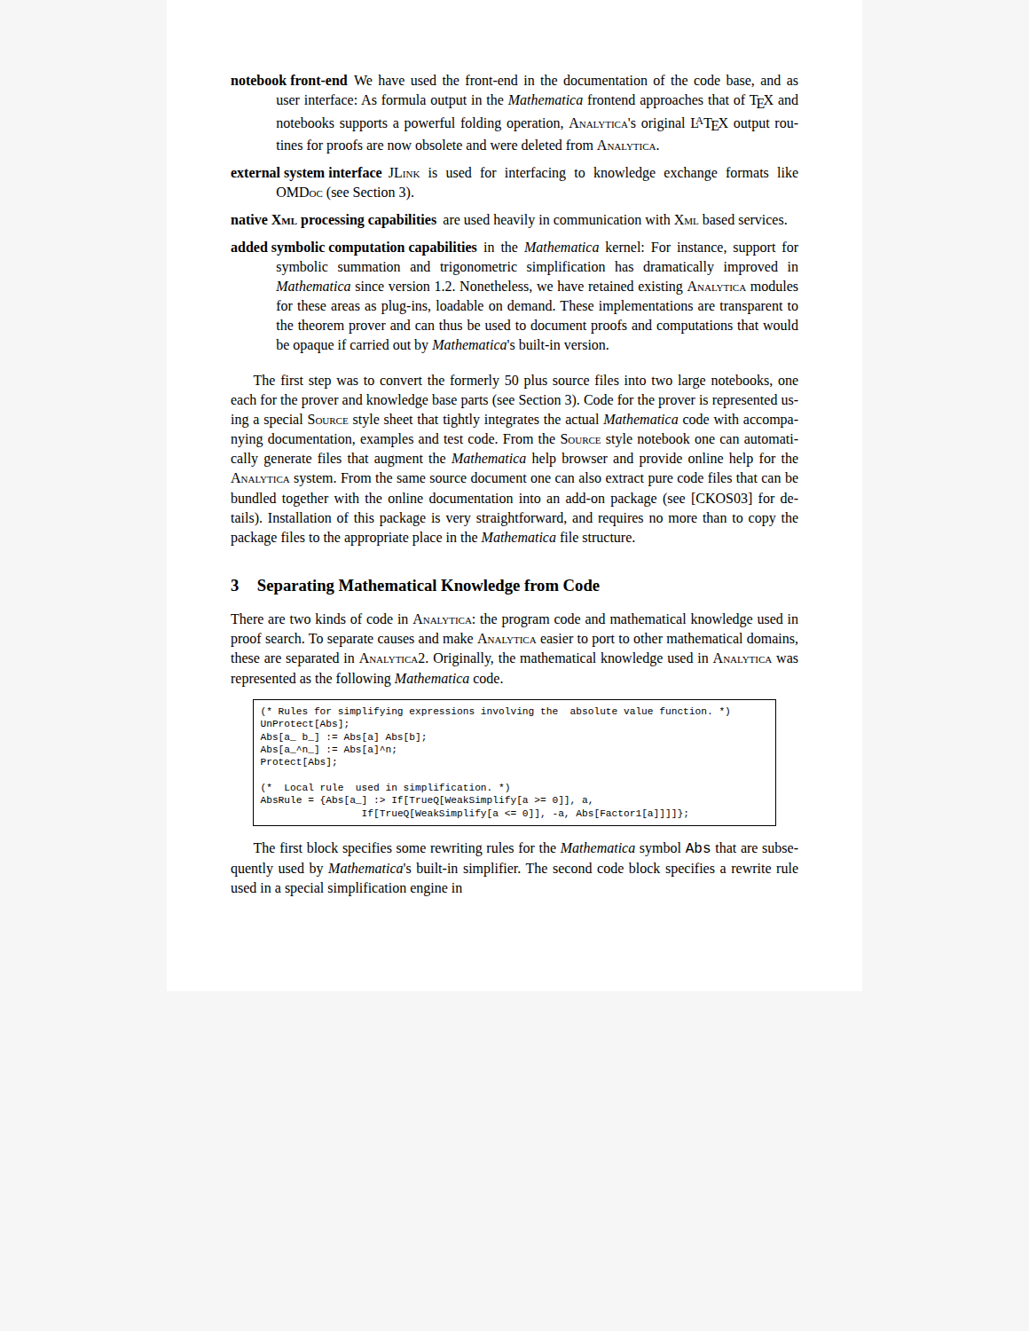notebook front-end
We have used the front-end in the documentation of the code base, and as user interface: As formula output in the Mathematica frontend approaches that of TEX and notebooks supports a powerful folding operation, Analytica's original LATEX output routines for proofs are now obsolete and were deleted from Analytica.
external system interface
JLink is used for interfacing to knowledge exchange formats like OMDoc (see Section 3).
native Xml processing capabilities
are used heavily in communication with Xml based services.
added symbolic computation capabilities
in the Mathematica kernel: For instance, support for symbolic summation and trigonometric simplification has dramatically improved in Mathematica since version 1.2. Nonetheless, we have retained existing Analytica modules for these areas as plug-ins, loadable on demand. These implementations are transparent to the theorem prover and can thus be used to document proofs and computations that would be opaque if carried out by Mathematica's built-in version.
The first step was to convert the formerly 50 plus source files into two large notebooks, one each for the prover and knowledge base parts (see Section 3). Code for the prover is represented using a special Source style sheet that tightly integrates the actual Mathematica code with accompanying documentation, examples and test code. From the Source style notebook one can automatically generate files that augment the Mathematica help browser and provide online help for the Analytica system. From the same source document one can also extract pure code files that can be bundled together with the online documentation into an add-on package (see [CKOS03] for details). Installation of this package is very straightforward, and requires no more than to copy the package files to the appropriate place in the Mathematica file structure.
3 Separating Mathematical Knowledge from Code
There are two kinds of code in Analytica: the program code and mathematical knowledge used in proof search. To separate causes and make Analytica easier to port to other mathematical domains, these are separated in Analytica2. Originally, the mathematical knowledge used in Analytica was represented as the following Mathematica code.
(* Rules for simplifying expressions involving the  absolute value function. *)
UnProtect[Abs];
Abs[a_ b_] := Abs[a] Abs[b];
Abs[a_^n_] := Abs[a]^n;
Protect[Abs];

(*  Local rule  used in simplification. *)
AbsRule = {Abs[a_] :> If[TrueQ[WeakSimplify[a >= 0]], a,
                 If[TrueQ[WeakSimplify[a <= 0]], -a, Abs[Factor1[a]]]]};
The first block specifies some rewriting rules for the Mathematica symbol Abs that are subsequently used by Mathematica's built-in simplifier. The second code block specifies a rewrite rule used in a special simplification engine in